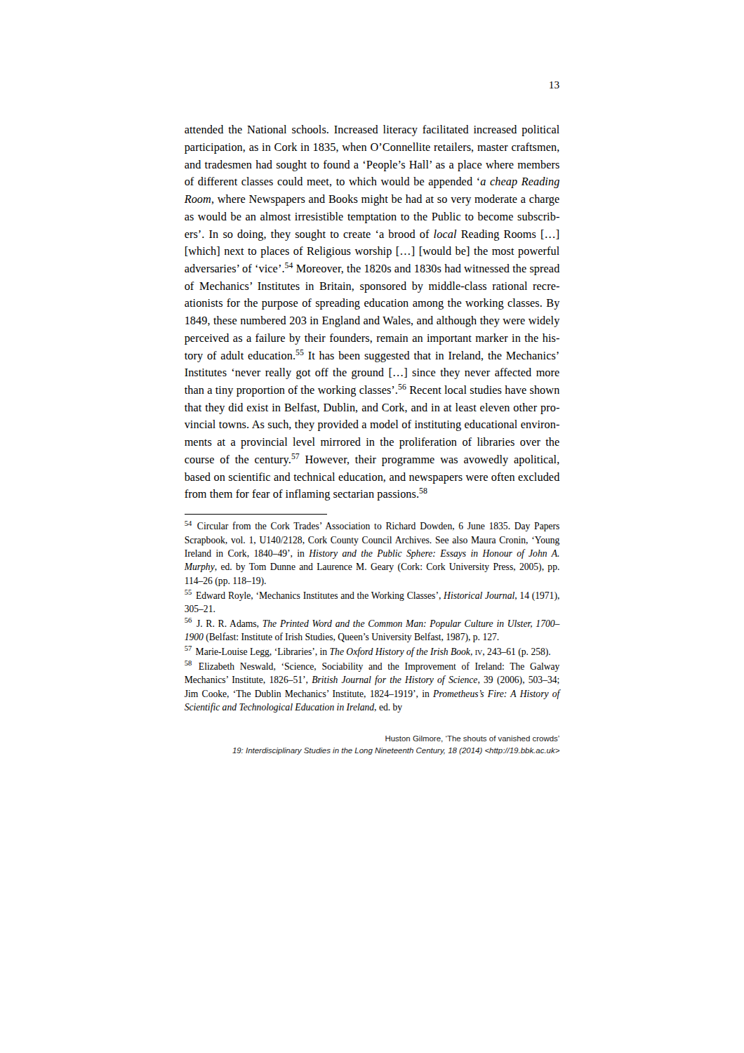13
attended the National schools. Increased literacy facilitated increased political participation, as in Cork in 1835, when O’Connellite retailers, master craftsmen, and tradesmen had sought to found a ‘People’s Hall’ as a place where members of different classes could meet, to which would be appended ‘a cheap Reading Room, where Newspapers and Books might be had at so very moderate a charge as would be an almost irresistible temptation to the Public to become subscribers’. In so doing, they sought to create ‘a brood of local Reading Rooms […] [which] next to places of Religious worship […] [would be] the most powerful adversaries’ of ‘vice’.54 Moreover, the 1820s and 1830s had witnessed the spread of Mechanics’ Institutes in Britain, sponsored by middle-class rational recreationists for the purpose of spreading education among the working classes. By 1849, these numbered 203 in England and Wales, and although they were widely perceived as a failure by their founders, remain an important marker in the history of adult education.55 It has been suggested that in Ireland, the Mechanics’ Institutes ‘never really got off the ground […] since they never affected more than a tiny proportion of the working classes’.56 Recent local studies have shown that they did exist in Belfast, Dublin, and Cork, and in at least eleven other provincial towns. As such, they provided a model of instituting educational environments at a provincial level mirrored in the proliferation of libraries over the course of the century.57 However, their programme was avowedly apolitical, based on scientific and technical education, and newspapers were often excluded from them for fear of inflaming sectarian passions.58
54 Circular from the Cork Trades’ Association to Richard Dowden, 6 June 1835. Day Papers Scrapbook, vol. 1, U140/2128, Cork County Council Archives. See also Maura Cronin, ‘Young Ireland in Cork, 1840–49’, in History and the Public Sphere: Essays in Honour of John A. Murphy, ed. by Tom Dunne and Laurence M. Geary (Cork: Cork University Press, 2005), pp. 114–26 (pp. 118–19).
55 Edward Royle, ‘Mechanics Institutes and the Working Classes’, Historical Journal, 14 (1971), 305–21.
56 J. R. R. Adams, The Printed Word and the Common Man: Popular Culture in Ulster, 1700–1900 (Belfast: Institute of Irish Studies, Queen’s University Belfast, 1987), p. 127.
57 Marie-Louise Legg, ‘Libraries’, in The Oxford History of the Irish Book, iv, 243–61 (p. 258).
58 Elizabeth Neswald, ‘Science, Sociability and the Improvement of Ireland: The Galway Mechanics’ Institute, 1826–51’, British Journal for the History of Science, 39 (2006), 503–34; Jim Cooke, ‘The Dublin Mechanics’ Institute, 1824–1919’, in Prometheus’s Fire: A History of Scientific and Technological Education in Ireland, ed. by
Huston Gilmore, ‘The shouts of vanished crowds’
19: Interdisciplinary Studies in the Long Nineteenth Century, 18 (2014) <http://19.bbk.ac.uk>